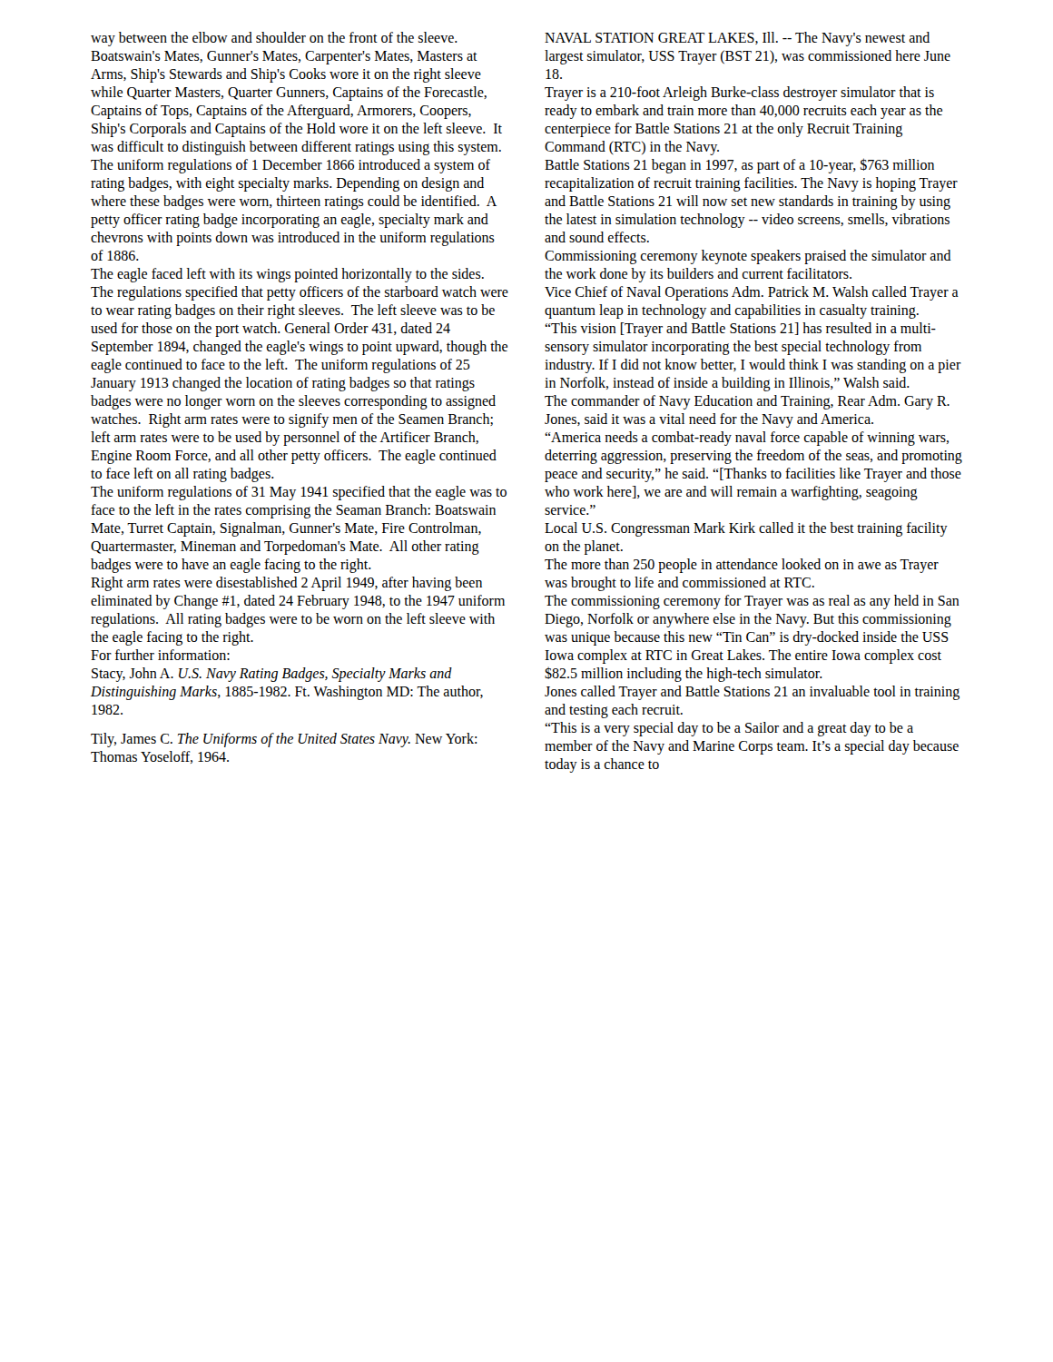way between the elbow and shoulder on the front of the sleeve. Boatswain's Mates, Gunner's Mates, Carpenter's Mates, Masters at Arms, Ship's Stewards and Ship's Cooks wore it on the right sleeve while Quarter Masters, Quarter Gunners, Captains of the Forecastle, Captains of Tops, Captains of the Afterguard, Armorers, Coopers, Ship's Corporals and Captains of the Hold wore it on the left sleeve. It was difficult to distinguish between different ratings using this system.
The uniform regulations of 1 December 1866 introduced a system of rating badges, with eight specialty marks. Depending on design and where these badges were worn, thirteen ratings could be identified. A petty officer rating badge incorporating an eagle, specialty mark and chevrons with points down was introduced in the uniform regulations of 1886.
The eagle faced left with its wings pointed horizontally to the sides. The regulations specified that petty officers of the starboard watch were to wear rating badges on their right sleeves. The left sleeve was to be used for those on the port watch. General Order 431, dated 24 September 1894, changed the eagle's wings to point upward, though the eagle continued to face to the left. The uniform regulations of 25 January 1913 changed the location of rating badges so that ratings badges were no longer worn on the sleeves corresponding to assigned watches. Right arm rates were to signify men of the Seamen Branch; left arm rates were to be used by personnel of the Artificer Branch, Engine Room Force, and all other petty officers. The eagle continued to face left on all rating badges.
The uniform regulations of 31 May 1941 specified that the eagle was to face to the left in the rates comprising the Seaman Branch: Boatswain Mate, Turret Captain, Signalman, Gunner's Mate, Fire Controlman, Quartermaster, Mineman and Torpedoman's Mate. All other rating badges were to have an eagle facing to the right.
Right arm rates were disestablished 2 April 1949, after having been eliminated by Change #1, dated 24 February 1948, to the 1947 uniform regulations. All rating badges were to be worn on the left sleeve with the eagle facing to the right.
For further information:
Stacy, John A. U.S. Navy Rating Badges, Specialty Marks and Distinguishing Marks, 1885-1982. Ft. Washington MD: The author, 1982.
Tily, James C. The Uniforms of the United States Navy. New York: Thomas Yoseloff, 1964.
NAVAL STATION GREAT LAKES, Ill. -- The Navy's newest and largest simulator, USS Trayer (BST 21), was commissioned here June 18.
Trayer is a 210-foot Arleigh Burke-class destroyer simulator that is ready to embark and train more than 40,000 recruits each year as the centerpiece for Battle Stations 21 at the only Recruit Training Command (RTC) in the Navy.
Battle Stations 21 began in 1997, as part of a 10-year, $763 million recapitalization of recruit training facilities. The Navy is hoping Trayer and Battle Stations 21 will now set new standards in training by using the latest in simulation technology -- video screens, smells, vibrations and sound effects.
Commissioning ceremony keynote speakers praised the simulator and the work done by its builders and current facilitators.
Vice Chief of Naval Operations Adm. Patrick M. Walsh called Trayer a quantum leap in technology and capabilities in casualty training.
“This vision [Trayer and Battle Stations 21] has resulted in a multi-sensory simulator incorporating the best special technology from industry. If I did not know better, I would think I was standing on a pier in Norfolk, instead of inside a building in Illinois,” Walsh said.
The commander of Navy Education and Training, Rear Adm. Gary R. Jones, said it was a vital need for the Navy and America.
“America needs a combat-ready naval force capable of winning wars, deterring aggression, preserving the freedom of the seas, and promoting peace and security,” he said. “[Thanks to facilities like Trayer and those who work here], we are and will remain a warfighting, seagoing service.”
Local U.S. Congressman Mark Kirk called it the best training facility on the planet.
The more than 250 people in attendance looked on in awe as Trayer was brought to life and commissioned at RTC.
The commissioning ceremony for Trayer was as real as any held in San Diego, Norfolk or anywhere else in the Navy. But this commissioning was unique because this new “Tin Can” is dry-docked inside the USS Iowa complex at RTC in Great Lakes. The entire Iowa complex cost $82.5 million including the high-tech simulator.
Jones called Trayer and Battle Stations 21 an invaluable tool in training and testing each recruit.
“This is a very special day to be a Sailor and a great day to be a member of the Navy and Marine Corps team. It’s a special day because today is a chance to